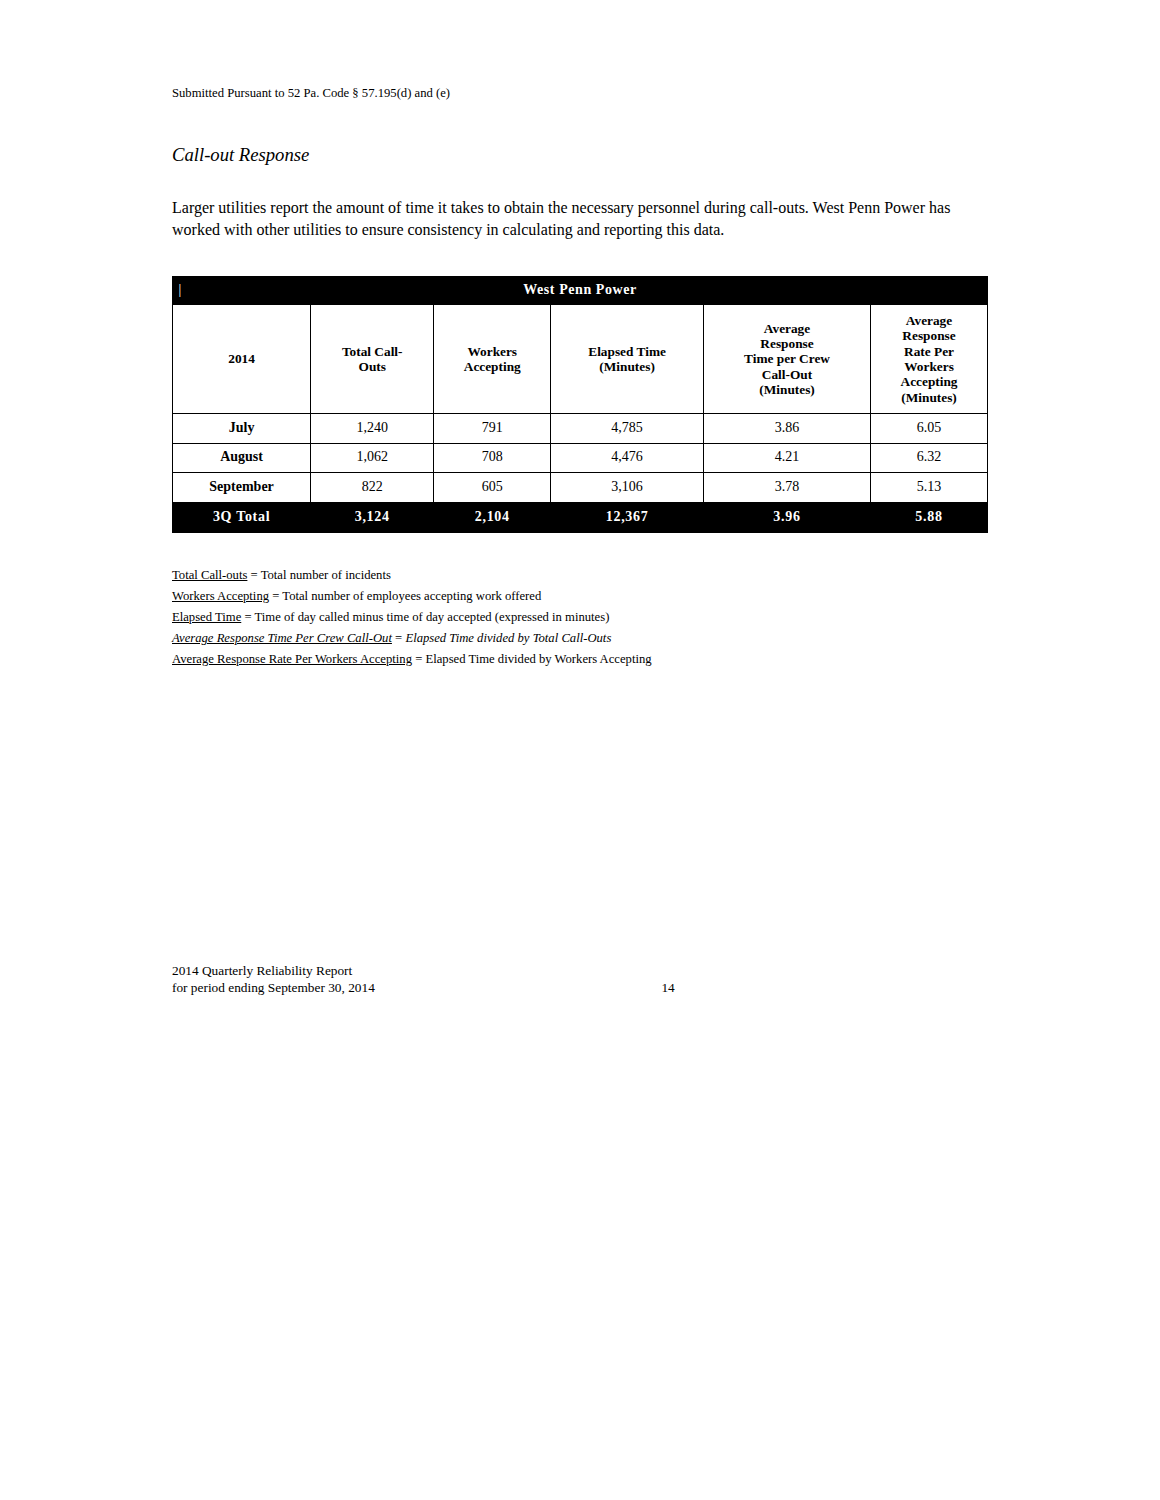Submitted Pursuant to 52 Pa. Code § 57.195(d) and (e)
Call-out Response
Larger utilities report the amount of time it takes to obtain the necessary personnel during call-outs. West Penn Power has worked with other utilities to ensure consistency in calculating and reporting this data.
| / West Penn Power |
| --- |
| 2014 | Total Call- Outs | Workers Accepting | Elapsed Time (Minutes) | Average Response Time per Crew Call-Out (Minutes) | Average Response Rate Per Workers Accepting (Minutes) |
| July | 1,240 | 791 | 4,785 | 3.86 | 6.05 |
| August | 1,062 | 708 | 4,476 | 4.21 | 6.32 |
| September | 822 | 605 | 3,106 | 3.78 | 5.13 |
| 3Q Total | 3,124 | 2,104 | 12,367 | 3.96 | 5.88 |
Total Call-outs = Total number of incidents
Workers Accepting = Total number of employees accepting work offered
Elapsed Time = Time of day called minus time of day accepted (expressed in minutes)
Average Response Time Per Crew Call-Out = Elapsed Time divided by Total Call-Outs
Average Response Rate Per Workers Accepting = Elapsed Time divided by Workers Accepting
2014 Quarterly Reliability Report
for period ending September 30, 2014
14